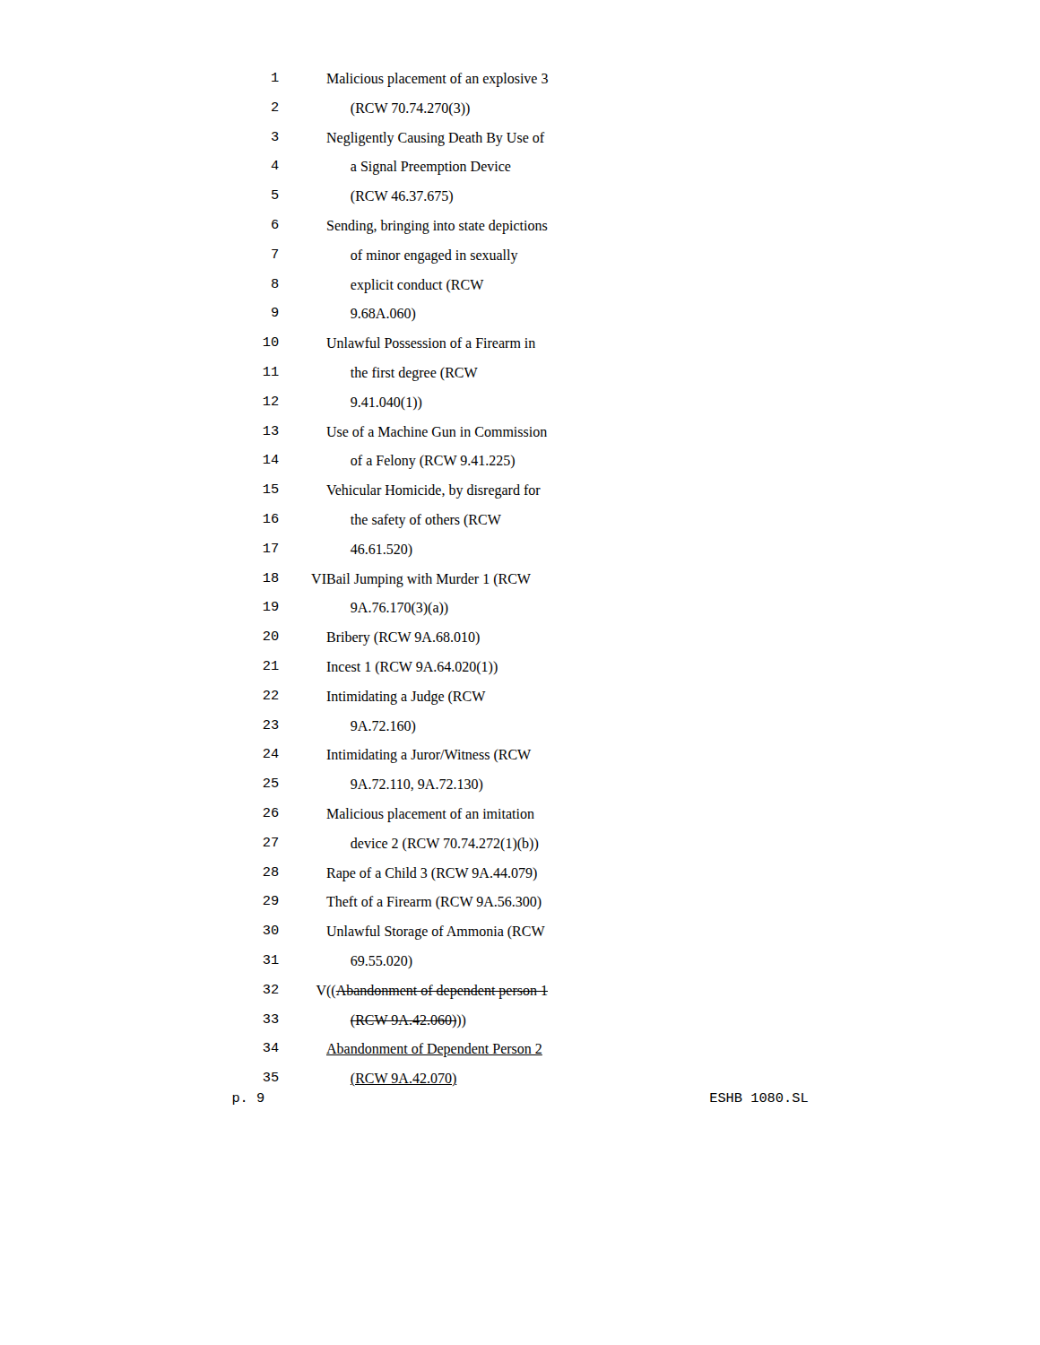| 1 | | Malicious placement of an explosive 3 |
| 2 | | (RCW 70.74.270(3)) |
| 3 | | Negligently Causing Death By Use of |
| 4 | | a Signal Preemption Device |
| 5 | | (RCW 46.37.675) |
| 6 | | Sending, bringing into state depictions |
| 7 | | of minor engaged in sexually |
| 8 | | explicit conduct (RCW |
| 9 | | 9.68A.060) |
| 10 | | Unlawful Possession of a Firearm in |
| 11 | | the first degree (RCW |
| 12 | | 9.41.040(1)) |
| 13 | | Use of a Machine Gun in Commission |
| 14 | | of a Felony (RCW 9.41.225) |
| 15 | | Vehicular Homicide, by disregard for |
| 16 | | the safety of others (RCW |
| 17 | | 46.61.520) |
| 18 | VI | Bail Jumping with Murder 1 (RCW |
| 19 | | 9A.76.170(3)(a)) |
| 20 | | Bribery (RCW 9A.68.010) |
| 21 | | Incest 1 (RCW 9A.64.020(1)) |
| 22 | | Intimidating a Judge (RCW |
| 23 | | 9A.72.160) |
| 24 | | Intimidating a Juror/Witness (RCW |
| 25 | | 9A.72.110, 9A.72.130) |
| 26 | | Malicious placement of an imitation |
| 27 | | device 2 (RCW 70.74.272(1)(b)) |
| 28 | | Rape of a Child 3 (RCW 9A.44.079) |
| 29 | | Theft of a Firearm (RCW 9A.56.300) |
| 30 | | Unlawful Storage of Ammonia (RCW |
| 31 | | 69.55.020) |
| 32 | V | (( Abandonment of dependent person 1 |
| 33 | | (RCW 9A.42.060) )) |
| 34 | | Abandonment of Dependent Person 2 |
| 35 | | (RCW 9A.42.070) |
p. 9 ESHB 1080.SL